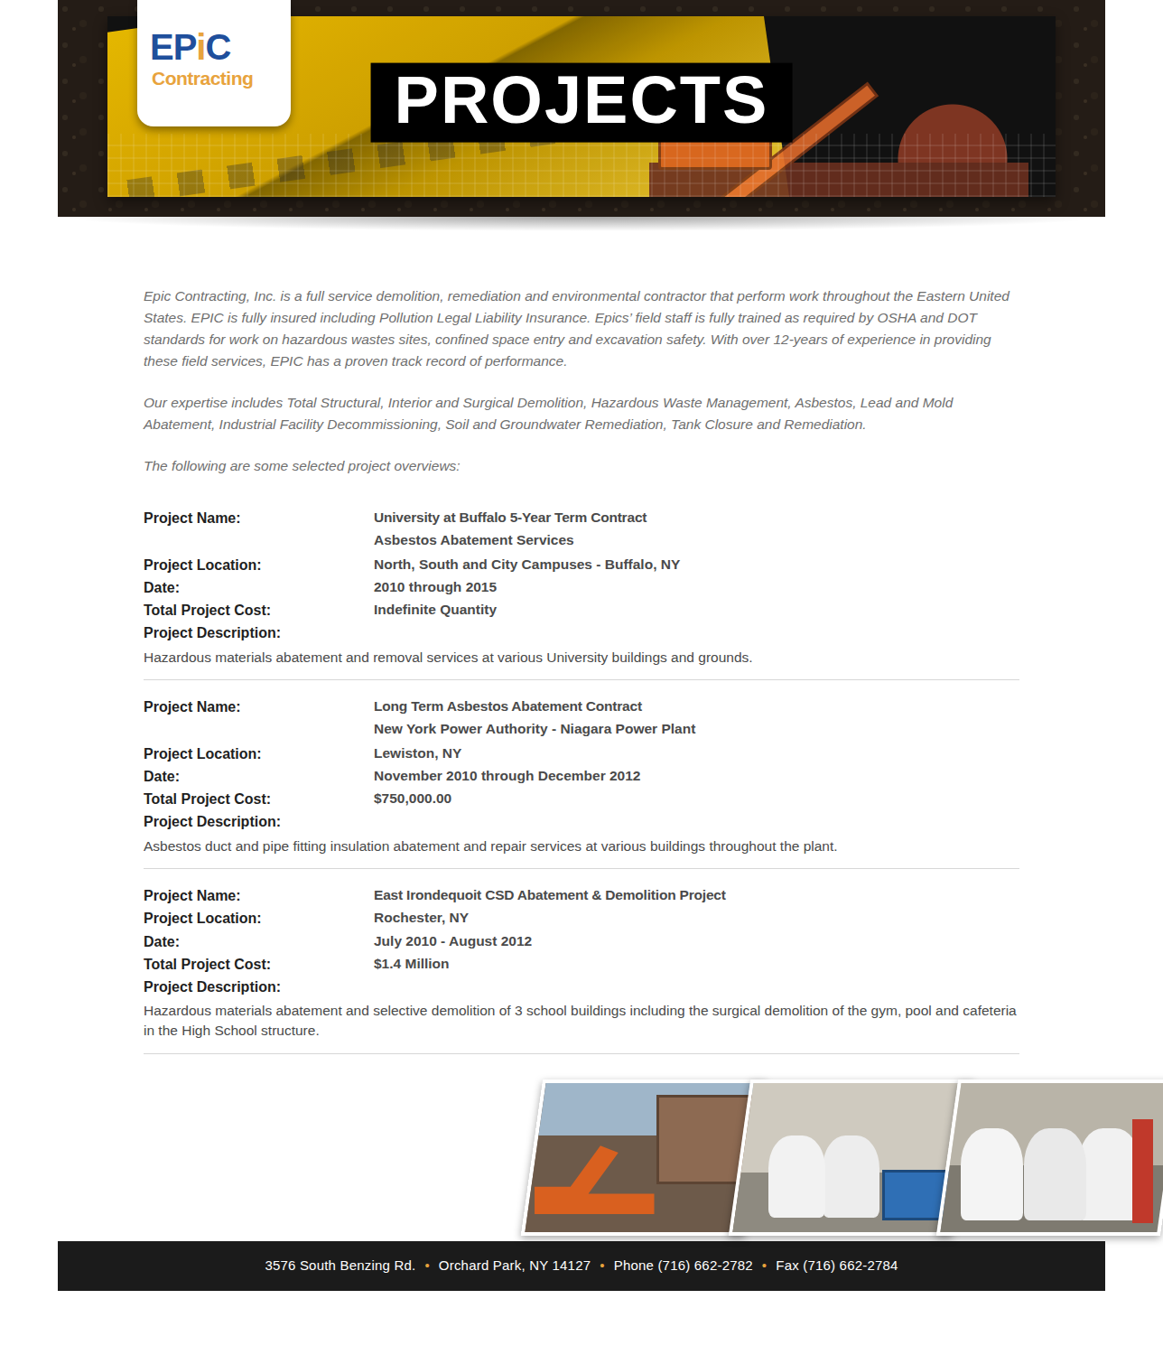PROJECTS
EPi C Contracting
Epic Contracting, Inc. is a full service demolition, remediation and environmental contractor that perform work throughout the Eastern United States. EPIC is fully insured including Pollution Legal Liability Insurance. Epics’ field staff is fully trained as required by OSHA and DOT standards for work on hazardous wastes sites, confined space entry and excavation safety. With over 12-years of experience in providing these field services, EPIC has a proven track record of performance.
Our expertise includes Total Structural, Interior and Surgical Demolition, Hazardous Waste Management, Asbestos, Lead and Mold Abatement, Industrial Facility Decommissioning, Soil and Groundwater Remediation, Tank Closure and Remediation.
The following are some selected project overviews:
| Project Name: | University at Buffalo 5-Year Term Contract |
| | Asbestos Abatement Services |
| Project Location: | North, South and City Campuses - Buffalo, NY |
| Date: | 2010 through 2015 |
| Total Project Cost: | Indefinite Quantity |
| Project Description: | |
Hazardous materials abatement and removal services at various University buildings and grounds.
| Project Name: | Long Term Asbestos Abatement Contract |
| | New York Power Authority - Niagara Power Plant |
| Project Location: | Lewiston, NY |
| Date: | November 2010 through December 2012 |
| Total Project Cost: | $750,000.00 |
| Project Description: | |
Asbestos duct and pipe fitting insulation abatement and repair services at various buildings throughout the plant.
| Project Name: | East Irondequoit CSD Abatement & Demolition Project |
| Project Location: | Rochester, NY |
| Date: | July 2010 - August 2012 |
| Total Project Cost: | $1.4 Million |
| Project Description: | |
Hazardous materials abatement and selective demolition of 3 school buildings including the surgical demolition of the gym, pool and cafeteria in the High School structure.
3576 South Benzing Rd.•Orchard Park, NY 14127•Phone (716) 662-2782•Fax (716) 662-2784